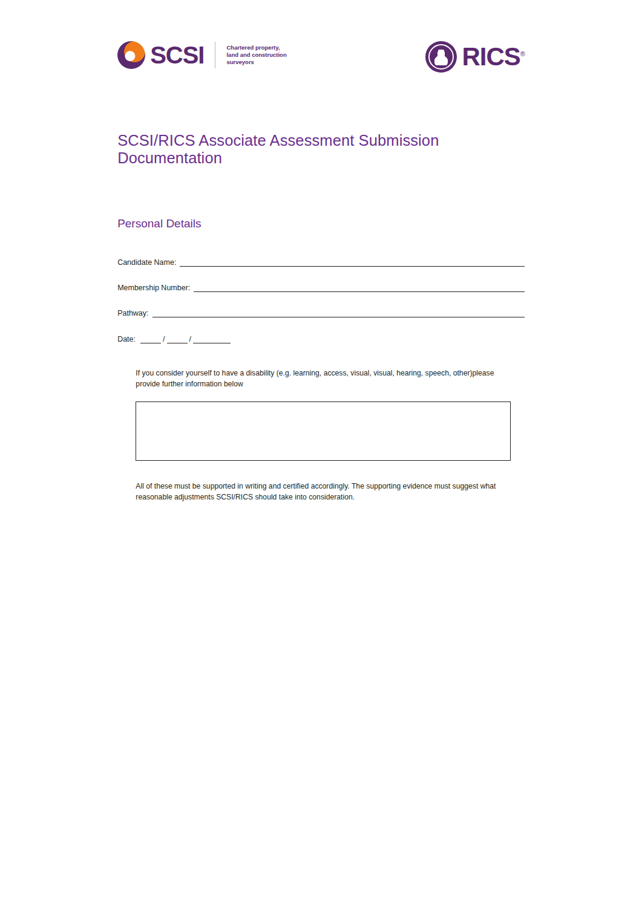SCSI
Chartered property,
land and construction
surveyors
RICS®
SCSI/RICS Associate Assessment Submission Documentation
Personal Details
Candidate Name:
Membership Number:
Pathway:
Date: / /
If you consider yourself to have a disability (e.g. learning, access, visual, visual, hearing, speech, other)please provide further information below
All of these must be supported in writing and certified accordingly. The supporting evidence must suggest what reasonable adjustments SCSI/RICS should take into consideration.